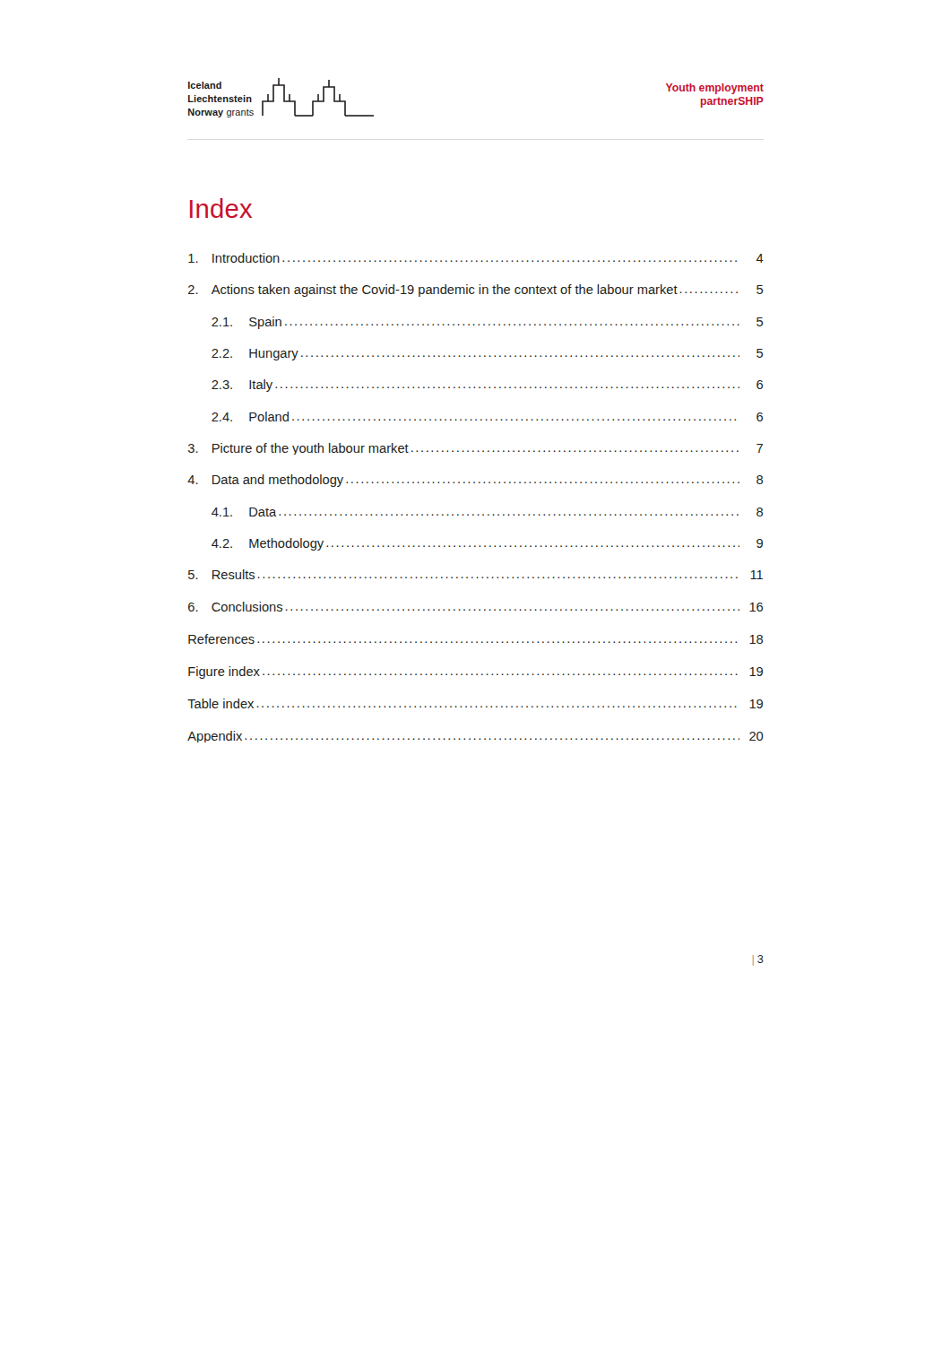Iceland
Liechtenstein
Norway grants
Youth employment
partnerSHIP
Index
1. Introduction .................................................................................................................................. 4
2. Actions taken against the Covid-19 pandemic in the context of the labour market ................................ 5
2.1. Spain ......................................................................................................................................... 5
2.2. Hungary ................................................................................................................................... 5
2.3. Italy .......................................................................................................................................... 6
2.4. Poland ..................................................................................................................................... 6
3. Picture of the youth labour market ....................................................................................................... 7
4. Data and methodology ..................................................................................................................... 8
4.1. Data ......................................................................................................................................... 8
4.2. Methodology ......................................................................................................................... 9
5. Results ......................................................................................................................................... 11
6. Conclusions ................................................................................................................................. 16
References ..................................................................................................................................... 18
Figure index ................................................................................................................................... 19
Table index ..................................................................................................................................... 19
Appendix ......................................................................................................................................... 20
|3